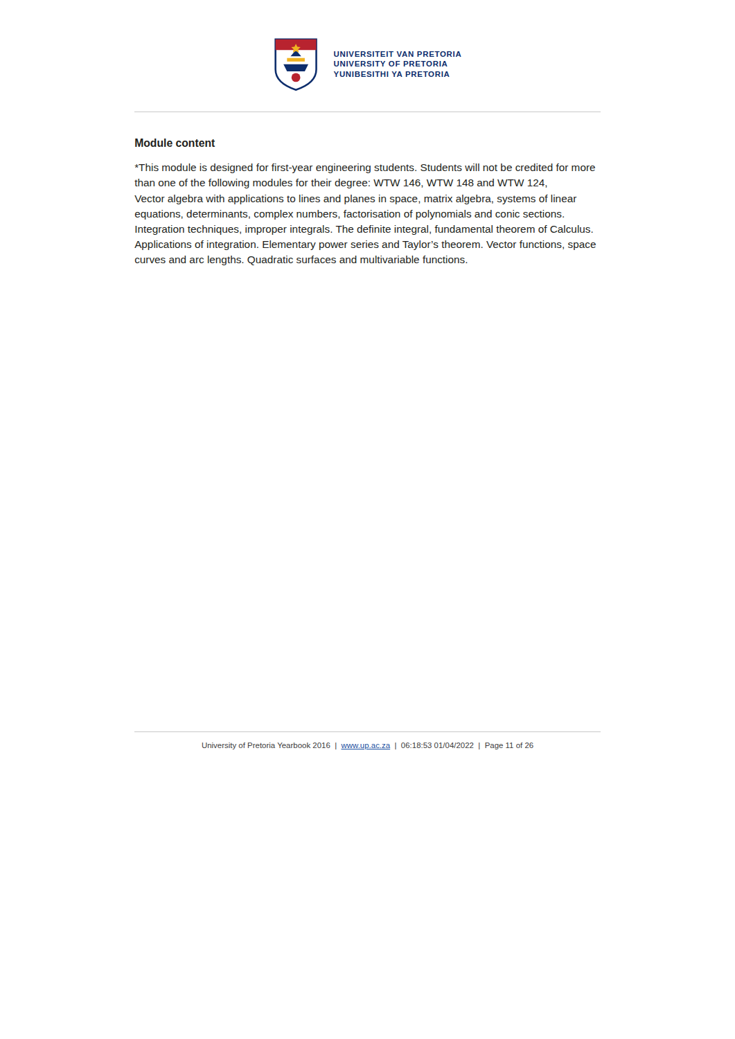Universiteit van Pretoria University of Pretoria Yunibesithi ya Pretoria
Module content
*This module is designed for first-year engineering students. Students will not be credited for more than one of the following modules for their degree: WTW 146, WTW 148 and WTW 124,
Vector algebra with applications to lines and planes in space, matrix algebra, systems of linear equations, determinants, complex numbers, factorisation of polynomials and conic sections. Integration techniques, improper integrals. The definite integral, fundamental theorem of Calculus. Applications of integration. Elementary power series and Taylor’s theorem. Vector functions, space curves and arc lengths. Quadratic surfaces and multivariable functions.
University of Pretoria Yearbook 2016 | www.up.ac.za | 06:18:53 01/04/2022 | Page 11 of 26